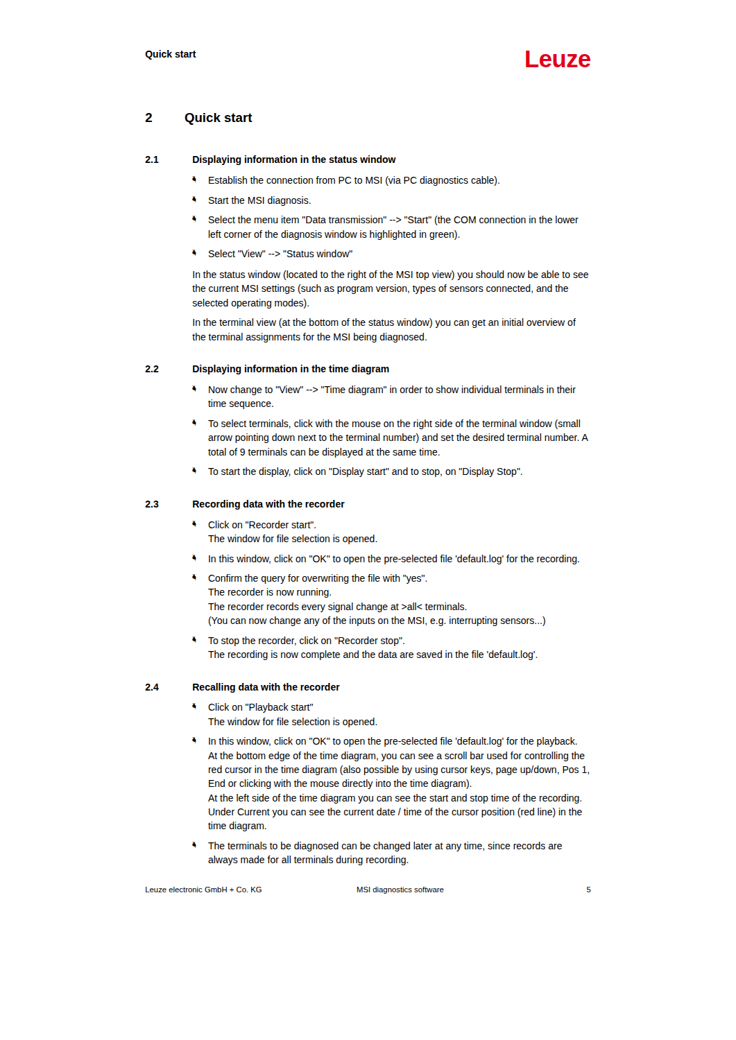Quick start
Leuze
2 Quick start
2.1 Displaying information in the status window
Establish the connection from PC to MSI (via PC diagnostics cable).
Start the MSI diagnosis.
Select the menu item "Data transmission" --> "Start" (the COM connection in the lower left corner of the diagnosis window is highlighted in green).
Select "View" --> "Status window"
In the status window (located to the right of the MSI top view) you should now be able to see the current MSI settings (such as program version, types of sensors connected, and the selected operating modes).
In the terminal view (at the bottom of the status window) you can get an initial overview of the terminal assignments for the MSI being diagnosed.
2.2 Displaying information in the time diagram
Now change to "View" --> "Time diagram" in order to show individual terminals in their time sequence.
To select terminals, click with the mouse on the right side of the terminal window (small arrow pointing down next to the terminal number) and set the desired terminal number. A total of 9 terminals can be displayed at the same time.
To start the display, click on "Display start" and to stop, on "Display Stop".
2.3 Recording data with the recorder
Click on "Recorder start".
The window for file selection is opened.
In this window, click on "OK" to open the pre-selected file 'default.log' for the recording.
Confirm the query for overwriting the file with "yes".
The recorder is now running.
The recorder records every signal change at >all< terminals.
(You can now change any of the inputs on the MSI, e.g. interrupting sensors...)
To stop the recorder, click on "Recorder stop".
The recording is now complete and the data are saved in the file 'default.log'.
2.4 Recalling data with the recorder
Click on "Playback start"
The window for file selection is opened.
In this window, click on "OK" to open the pre-selected file 'default.log' for the playback.
At the bottom edge of the time diagram, you can see a scroll bar used for controlling the red cursor in the time diagram (also possible by using cursor keys, page up/down, Pos 1, End or clicking with the mouse directly into the time diagram).
At the left side of the time diagram you can see the start and stop time of the recording.
Under Current you can see the current date / time of the cursor position (red line) in the time diagram.
The terminals to be diagnosed can be changed later at any time, since records are always made for all terminals during recording.
Leuze electronic GmbH + Co. KG
MSI diagnostics software
5